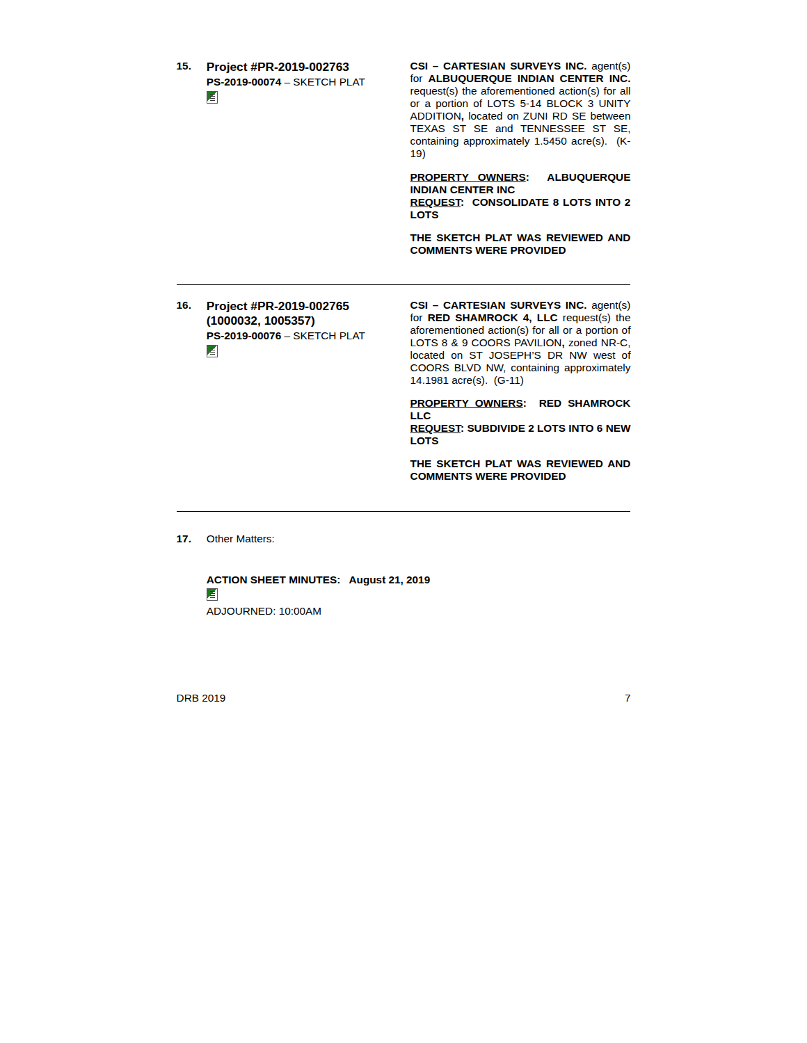| 15. | Project #PR-2019-002763 PS-2019-00074 – SKETCH PLAT | CSI – CARTESIAN SURVEYS INC. agent(s) for ALBUQUERQUE INDIAN CENTER INC. request(s) the aforementioned action(s) for all or a portion of LOTS 5-14 BLOCK 3 UNITY ADDITION , located on ZUNI RD SE between TEXAS ST SE and TENNESSEE ST SE, containing approximately 1.5450 acre(s). (K-19) PROPERTY OWNERS : ALBUQUERQUE INDIAN CENTER INC REQUEST : CONSOLIDATE 8 LOTS INTO 2 LOTS THE SKETCH PLAT WAS REVIEWED AND COMMENTS WERE PROVIDED |
| 16. | Project #PR-2019-002765 (1000032, 1005357) PS-2019-00076 – SKETCH PLAT | CSI – CARTESIAN SURVEYS INC. agent(s) for RED SHAMROCK 4, LLC request(s) the aforementioned action(s) for all or a portion of LOTS 8 & 9 COORS PAVILION , zoned NR-C, located on ST JOSEPH’S DR NW west of COORS BLVD NW, containing approximately 14.1981 acre(s). (G-11) PROPERTY OWNERS : RED SHAMROCK LLC REQUEST : SUBDIVIDE 2 LOTS INTO 6 NEW LOTS THE SKETCH PLAT WAS REVIEWED AND COMMENTS WERE PROVIDED |
17. Other Matters:
ACTION SHEET MINUTES: August 21, 2019
ADJOURNED: 10:00AM
DRB 2019
7